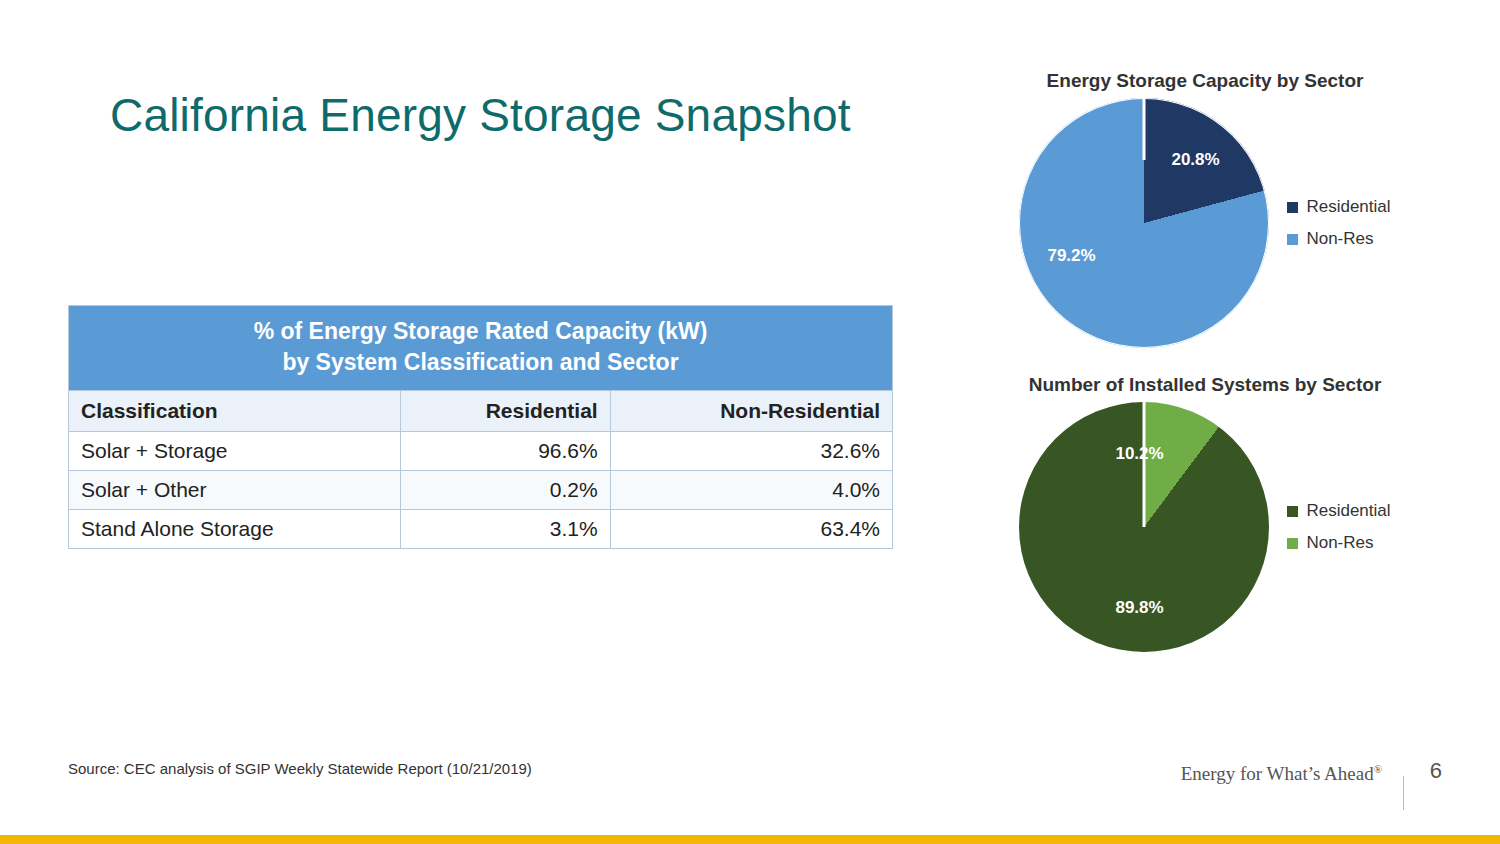California Energy Storage Snapshot
% of Energy Storage Rated Capacity (kW) by System Classification and Sector
| Classification | Residential | Non-Residential |
| --- | --- | --- |
| Solar + Storage | 96.6% | 32.6% |
| Solar + Other | 0.2% | 4.0% |
| Stand Alone Storage | 3.1% | 63.4% |
Energy Storage Capacity by Sector
20.8% 79.2%
Residential
Non-Res
Number of Installed Systems by Sector
10.2% 89.8%
Residential
Non-Res
Source: CEC analysis of SGIP Weekly Statewide Report (10/21/2019)
Energy for What’s Ahead®
6